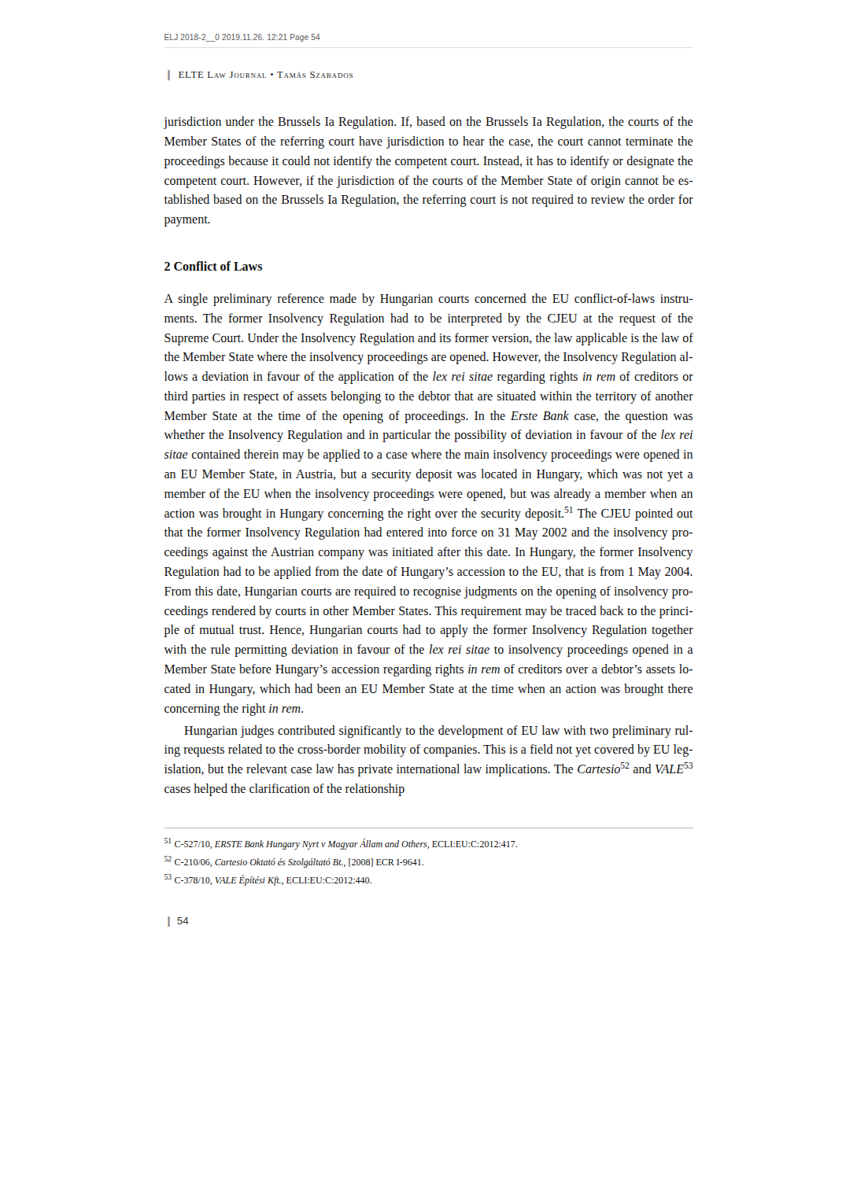ELJ 2018-2__0 2019.11.26. 12:21 Page 54
❙ELTE Law Journal • Tamás Szabados
jurisdiction under the Brussels Ia Regulation. If, based on the Brussels Ia Regulation, the courts of the Member States of the referring court have jurisdiction to hear the case, the court cannot terminate the proceedings because it could not identify the competent court. Instead, it has to identify or designate the competent court. However, if the jurisdiction of the courts of the Member State of origin cannot be established based on the Brussels Ia Regulation, the referring court is not required to review the order for payment.
2 Conflict of Laws
A single preliminary reference made by Hungarian courts concerned the EU conflict-of-laws instruments. The former Insolvency Regulation had to be interpreted by the CJEU at the request of the Supreme Court. Under the Insolvency Regulation and its former version, the law applicable is the law of the Member State where the insolvency proceedings are opened. However, the Insolvency Regulation allows a deviation in favour of the application of the lex rei sitae regarding rights in rem of creditors or third parties in respect of assets belonging to the debtor that are situated within the territory of another Member State at the time of the opening of proceedings. In the Erste Bank case, the question was whether the Insolvency Regulation and in particular the possibility of deviation in favour of the lex rei sitae contained therein may be applied to a case where the main insolvency proceedings were opened in an EU Member State, in Austria, but a security deposit was located in Hungary, which was not yet a member of the EU when the insolvency proceedings were opened, but was already a member when an action was brought in Hungary concerning the right over the security deposit.51 The CJEU pointed out that the former Insolvency Regulation had entered into force on 31 May 2002 and the insolvency proceedings against the Austrian company was initiated after this date. In Hungary, the former Insolvency Regulation had to be applied from the date of Hungary’s accession to the EU, that is from 1 May 2004. From this date, Hungarian courts are required to recognise judgments on the opening of insolvency proceedings rendered by courts in other Member States. This requirement may be traced back to the principle of mutual trust. Hence, Hungarian courts had to apply the former Insolvency Regulation together with the rule permitting deviation in favour of the lex rei sitae to insolvency proceedings opened in a Member State before Hungary’s accession regarding rights in rem of creditors over a debtor’s assets located in Hungary, which had been an EU Member State at the time when an action was brought there concerning the right in rem.
Hungarian judges contributed significantly to the development of EU law with two preliminary ruling requests related to the cross-border mobility of companies. This is a field not yet covered by EU legislation, but the relevant case law has private international law implications. The Cartesio52 and VALE53 cases helped the clarification of the relationship
51 C-527/10, ERSTE Bank Hungary Nyrt v Magyar Állam and Others, ECLI:EU:C:2012:417.
52 C-210/06, Cartesio Oktató és Szolgáltató Bt., [2008] ECR I-9641.
53 C-378/10, VALE Építési Kft., ECLI:EU:C:2012:440.
❙54